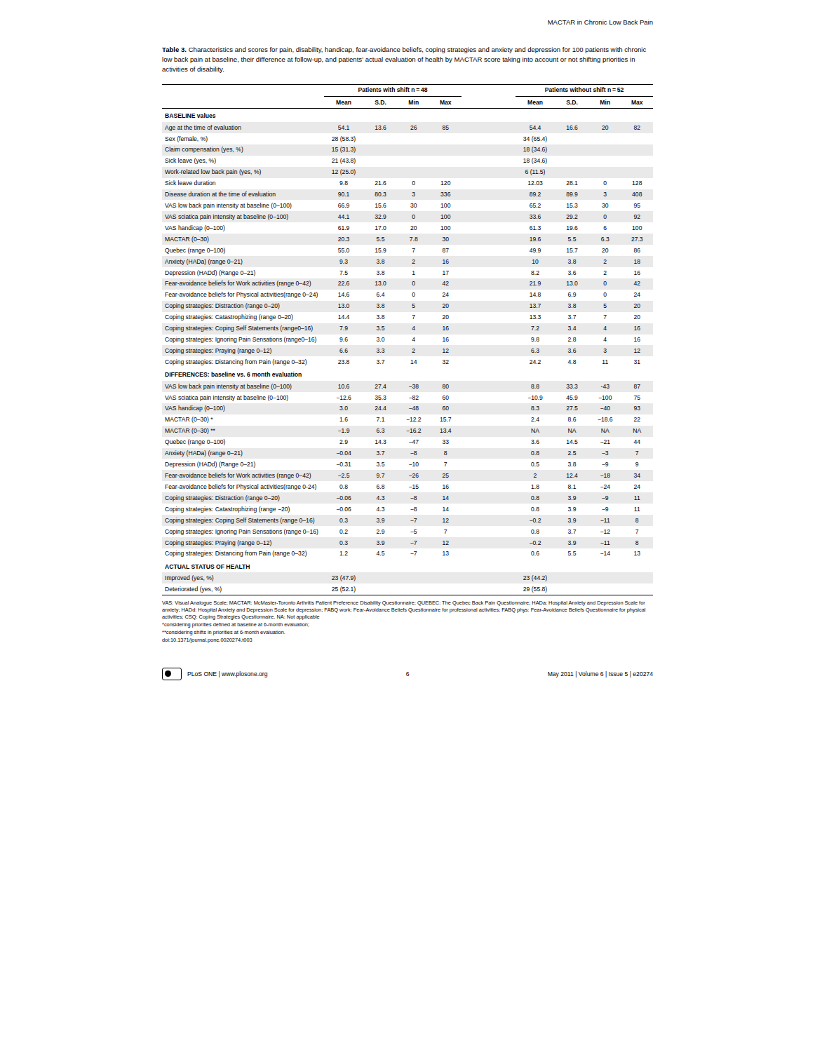MACTAR in Chronic Low Back Pain
Table 3. Characteristics and scores for pain, disability, handicap, fear-avoidance beliefs, coping strategies and anxiety and depression for 100 patients with chronic low back pain at baseline, their difference at follow-up, and patients' actual evaluation of health by MACTAR score taking into account or not shifting priorities in activities of disability.
| | Patients with shift n = 48 | | Patients without shift n = 52 |
| --- | --- | --- | --- |
| | Mean | S.D. | Min | Max | | Mean | S.D. | Min | Max |
| BASELINE values |
| Age at the time of evaluation | 54.1 | 13.6 | 26 | 85 | | 54.4 | 16.6 | 20 | 82 |
| Sex (female, %) | 28 (58.3) | | | | | 34 (65.4) | | | |
| Claim compensation (yes, %) | 15 (31.3) | | | | | 18 (34.6) | | | |
| Sick leave (yes, %) | 21 (43.8) | | | | | 18 (34.6) | | | |
| Work-related low back pain (yes, %) | 12 (25.0) | | | | | 6 (11.5) | | | |
| Sick leave duration | 9.8 | 21.6 | 0 | 120 | | 12.03 | 28.1 | 0 | 128 |
| Disease duration at the time of evaluation | 90.1 | 80.3 | 3 | 336 | | 89.2 | 89.9 | 3 | 408 |
| VAS low back pain intensity at baseline (0–100) | 66.9 | 15.6 | 30 | 100 | | 65.2 | 15.3 | 30 | 95 |
| VAS sciatica pain intensity at baseline (0–100) | 44.1 | 32.9 | 0 | 100 | | 33.6 | 29.2 | 0 | 92 |
| VAS handicap (0–100) | 61.9 | 17.0 | 20 | 100 | | 61.3 | 19.6 | 6 | 100 |
| MACTAR (0–30) | 20.3 | 5.5 | 7.8 | 30 | | 19.6 | 5.5 | 6.3 | 27.3 |
| Quebec (range 0–100) | 55.0 | 15.9 | 7 | 87 | | 49.9 | 15.7 | 20 | 86 |
| Anxiety (HADa) (range 0–21) | 9.3 | 3.8 | 2 | 16 | | 10 | 3.8 | 2 | 18 |
| Depression (HADd) (Range 0–21) | 7.5 | 3.8 | 1 | 17 | | 8.2 | 3.6 | 2 | 16 |
| Fear-avoidance beliefs for Work activities (range 0–42) | 22.6 | 13.0 | 0 | 42 | | 21.9 | 13.0 | 0 | 42 |
| Fear-avoidance beliefs for Physical activities(range 0–24) | 14.6 | 6.4 | 0 | 24 | | 14.8 | 6.9 | 0 | 24 |
| Coping strategies: Distraction (range 0–20) | 13.0 | 3.8 | 5 | 20 | | 13.7 | 3.8 | 5 | 20 |
| Coping strategies: Catastrophizing (range 0–20) | 14.4 | 3.8 | 7 | 20 | | 13.3 | 3.7 | 7 | 20 |
| Coping strategies: Coping Self Statements (range0–16) | 7.9 | 3.5 | 4 | 16 | | 7.2 | 3.4 | 4 | 16 |
| Coping strategies: Ignoring Pain Sensations (range0–16) | 9.6 | 3.0 | 4 | 16 | | 9.8 | 2.8 | 4 | 16 |
| Coping strategies: Praying (range 0–12) | 6.6 | 3.3 | 2 | 12 | | 6.3 | 3.6 | 3 | 12 |
| Coping strategies: Distancing from Pain (range 0–32) | 23.8 | 3.7 | 14 | 32 | | 24.2 | 4.8 | 11 | 31 |
| DIFFERENCES: baseline vs. 6 month evaluation |
| VAS low back pain intensity at baseline (0–100) | 10.6 | 27.4 | −38 | 80 | | 8.8 | 33.3 | -43 | 87 |
| VAS sciatica pain intensity at baseline (0–100) | −12.6 | 35.3 | −82 | 60 | | −10.9 | 45.9 | −100 | 75 |
| VAS handicap (0–100) | 3.0 | 24.4 | −48 | 60 | | 8.3 | 27.5 | −40 | 93 |
| MACTAR (0–30) * | 1.6 | 7.1 | −12.2 | 15.7 | | 2.4 | 8.6 | −18.6 | 22 |
| MACTAR (0–30) ** | −1.9 | 6.3 | −16.2 | 13.4 | | NA | NA | NA | NA |
| Quebec (range 0–100) | 2.9 | 14.3 | −47 | 33 | | 3.6 | 14.5 | −21 | 44 |
| Anxiety (HADa) (range 0–21) | −0.04 | 3.7 | −8 | 8 | | 0.8 | 2.5 | −3 | 7 |
| Depression (HADd) (Range 0–21) | −0.31 | 3.5 | −10 | 7 | | 0.5 | 3.8 | −9 | 9 |
| Fear-avoidance beliefs for Work activities (range 0–42) | −2.5 | 9.7 | −26 | 25 | | 2 | 12.4 | −18 | 34 |
| Fear-avoidance beliefs for Physical activities(range 0-24) | 0.8 | 6.8 | −15 | 16 | | 1.8 | 8.1 | −24 | 24 |
| Coping strategies: Distraction (range 0–20) | −0.06 | 4.3 | −8 | 14 | | 0.8 | 3.9 | −9 | 11 |
| Coping strategies: Catastrophizing (range −20) | −0.06 | 4.3 | −8 | 14 | | 0.8 | 3.9 | −9 | 11 |
| Coping strategies: Coping Self Statements (range 0–16) | 0.3 | 3.9 | −7 | 12 | | −0.2 | 3.9 | −11 | 8 |
| Coping strategies: Ignoring Pain Sensations (range 0–16) | 0.2 | 2.9 | −5 | 7 | | 0.8 | 3.7 | −12 | 7 |
| Coping strategies: Praying (range 0–12) | 0.3 | 3.9 | −7 | 12 | | −0.2 | 3.9 | −11 | 8 |
| Coping strategies: Distancing from Pain (range 0–32) | 1.2 | 4.5 | −7 | 13 | | 0.6 | 5.5 | −14 | 13 |
| ACTUAL STATUS OF HEALTH |
| Improved (yes, %) | 23 (47.9) | | | | | 23 (44.2) | | | |
| Deteriorated (yes, %) | 25 (52.1) | | | | | 29 (55.8) | | | |
VAS: Visual Analogue Scale; MACTAR: McMaster-Toronto Arthritis Patient Preference Disability Questionnaire; QUEBEC: The Quebec Back Pain Questionnaire; HADa: Hospital Anxiety and Depression Scale for anxiety; HADd: Hospital Anxiety and Depression Scale for depression; FABQ work: Fear-Avoidance Beliefs Questionnaire for professional activities; FABQ phys: Fear-Avoidance Beliefs Questionnaire for physical activities; CSQ: Coping Strategies Questionnaire. NA: Not applicable
*considering priorities defined at baseline at 6-month evaluation;
**considering shifts in priorities at 6-month evaluation.
doi:10.1371/journal.pone.0020274.t003
PLoS ONE | www.plosone.org
6
May 2011 | Volume 6 | Issue 5 | e20274